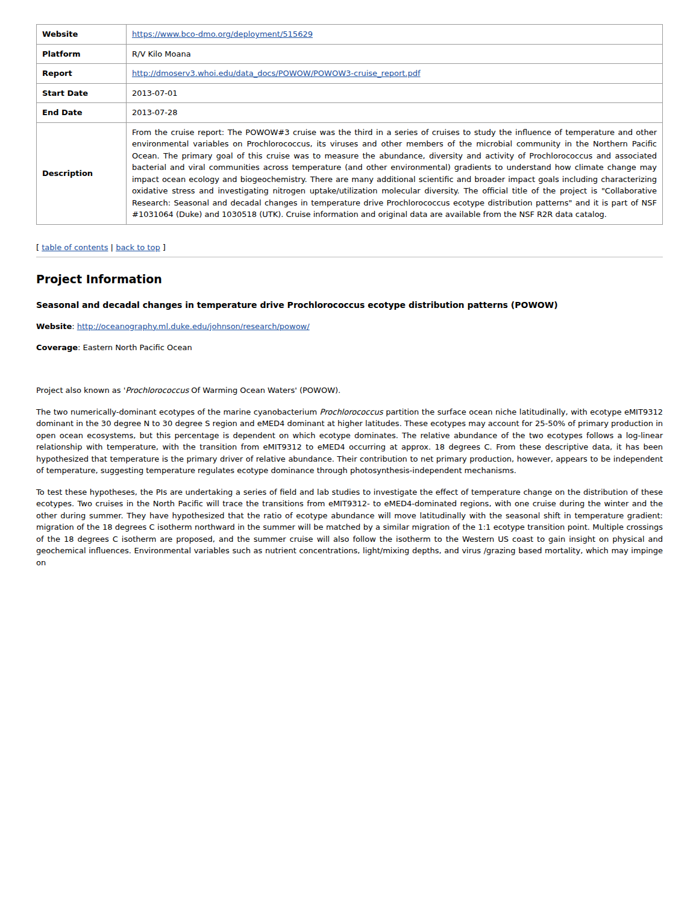| Website | https://www.bco-dmo.org/deployment/515629 |
| Platform | R/V Kilo Moana |
| Report | http://dmoserv3.whoi.edu/data_docs/POWOW/POWOW3-cruise_report.pdf |
| Start Date | 2013-07-01 |
| End Date | 2013-07-28 |
| Description | From the cruise report: The POWOW#3 cruise was the third in a series of cruises to study the influence of temperature and other environmental variables on Prochlorococcus, its viruses and other members of the microbial community in the Northern Pacific Ocean. The primary goal of this cruise was to measure the abundance, diversity and activity of Prochlorococcus and associated bacterial and viral communities across temperature (and other environmental) gradients to understand how climate change may impact ocean ecology and biogeochemistry. There are many additional scientific and broader impact goals including characterizing oxidative stress and investigating nitrogen uptake/utilization molecular diversity. The official title of the project is "Collaborative Research: Seasonal and decadal changes in temperature drive Prochlorococcus ecotype distribution patterns" and it is part of NSF #1031064 (Duke) and 1030518 (UTK). Cruise information and original data are available from the NSF R2R data catalog. |
[ table of contents | back to top ]
Project Information
Seasonal and decadal changes in temperature drive Prochlorococcus ecotype distribution patterns (POWOW)
Website: http://oceanography.ml.duke.edu/johnson/research/powow/
Coverage: Eastern North Pacific Ocean
Project also known as 'Prochlorococcus Of Warming Ocean Waters' (POWOW).
The two numerically-dominant ecotypes of the marine cyanobacterium Prochlorococcus partition the surface ocean niche latitudinally, with ecotype eMIT9312 dominant in the 30 degree N to 30 degree S region and eMED4 dominant at higher latitudes. These ecotypes may account for 25-50% of primary production in open ocean ecosystems, but this percentage is dependent on which ecotype dominates. The relative abundance of the two ecotypes follows a log-linear relationship with temperature, with the transition from eMIT9312 to eMED4 occurring at approx. 18 degrees C. From these descriptive data, it has been hypothesized that temperature is the primary driver of relative abundance. Their contribution to net primary production, however, appears to be independent of temperature, suggesting temperature regulates ecotype dominance through photosynthesis-independent mechanisms.
To test these hypotheses, the PIs are undertaking a series of field and lab studies to investigate the effect of temperature change on the distribution of these ecotypes. Two cruises in the North Pacific will trace the transitions from eMIT9312- to eMED4-dominated regions, with one cruise during the winter and the other during summer. They have hypothesized that the ratio of ecotype abundance will move latitudinally with the seasonal shift in temperature gradient: migration of the 18 degrees C isotherm northward in the summer will be matched by a similar migration of the 1:1 ecotype transition point. Multiple crossings of the 18 degrees C isotherm are proposed, and the summer cruise will also follow the isotherm to the Western US coast to gain insight on physical and geochemical influences. Environmental variables such as nutrient concentrations, light/mixing depths, and virus /grazing based mortality, which may impinge on